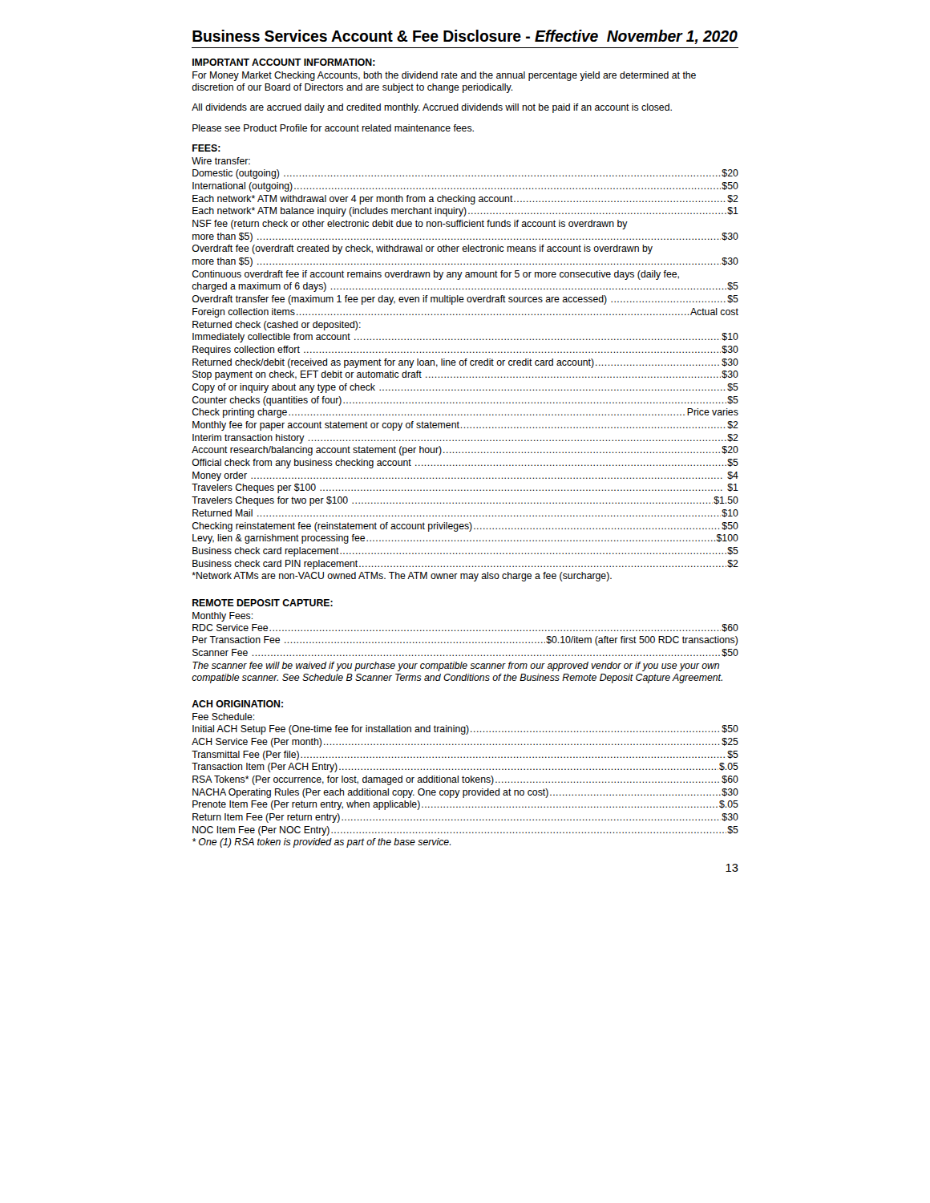Business Services Account & Fee Disclosure - Effective November 1, 2020
Important Account Information:
For Money Market Checking Accounts, both the dividend rate and the annual percentage yield are determined at the discretion of our Board of Directors and are subject to change periodically.
All dividends are accrued daily and credited monthly. Accrued dividends will not be paid if an account is closed.
Please see Product Profile for account related maintenance fees.
Fees:
Wire transfer:
Domestic (outgoing) ..................................................................................................................................................................................$20
International (outgoing).................................................................................................................................................................$50
Each network* ATM withdrawal over 4 per month from a checking account.................................................................................................$2
Each network* ATM balance inquiry (includes merchant inquiry).........................................................................................................$1
NSF fee (return check or other electronic debit due to non-sufficient funds if account is overdrawn by
more than $5) .................................................................................................................................................................................$30
Overdraft fee (overdraft created by check, withdrawal or other electronic means if account is overdrawn by
more than $5) .........................................................................................................................................................................$30
Continuous overdraft fee if account remains overdrawn by any amount for 5 or more consecutive days (daily fee,
charged a maximum of 6 days) .........................................................................................................................................$5
Overdraft transfer fee (maximum 1 fee per day, even if multiple overdraft sources are accessed) ..................................................$5
Foreign collection items................................................................................................................................................. Actual cost
Returned check (cashed or deposited):
Immediately collectible from account .............................................................................................................................$10
Requires collection effort .......................................................................................................................................$30
Returned check/debit (received as payment for any loan, line of credit or credit card account).......................................................$30
Stop payment on check, EFT debit or automatic draft .........................................................................................................$30
Copy of or inquiry about any type of check .....................................................................................................................$5
Counter checks (quantities of four).................................................................................................................................$5
Check printing charge............................................................................................................................................. Price varies
Monthly fee for paper account statement or copy of statement...........................................................................................$2
Interim transaction history .......................................................................................................................................$2
Account research/balancing account statement (per hour).................................................................................................$20
Official check from any business checking account .............................................................................................................$5
Money order .......................................................................................................................................................$4
Travelers Cheques per $100 .................................................................................................................................$1
Travelers Cheques for two per $100 .........................................................................................................................$1.50
Returned Mail .....................................................................................................................................................$10
Checking reinstatement fee (reinstatement of account privileges).....................................................................................$50
Levy, lien & garnishment processing fee.................................................................................................................$100
Business check card replacement.................................................................................................................................$5
Business check card PIN replacement.........................................................................................................................$2
*Network ATMs are non-VACU owned ATMs. The ATM owner may also charge a fee (surcharge).
Remote Deposit Capture:
Monthly Fees:
RDC Service Fee.................................................................................................................................................................$60
Per Transaction Fee .........................................................................................................................$0.10/item (after first 500 RDC transactions)
Scanner Fee .......................................................................................................................................................$50
The scanner fee will be waived if you purchase your compatible scanner from our approved vendor or if you use your own compatible scanner. See Schedule B Scanner Terms and Conditions of the Business Remote Deposit Capture Agreement.
ACH Origination:
Fee Schedule:
Initial ACH Setup Fee (One-time fee for installation and training).....................................................................................$50
ACH Service Fee (Per month).................................................................................................................................$25
Transmittal Fee (Per file).........................................................................................................................................$5
Transaction Item (Per ACH Entry).................................................................................................................................$.05
RSA Tokens* (Per occurrence, for lost, damaged or additional tokens).............................................................................$60
NACHA Operating Rules (Per each additional copy. One copy provided at no cost).....................................................................$30
Prenote Item Fee (Per return entry, when applicable).........................................................................................................$.05
Return Item Fee (Per return entry).................................................................................................................................$30
NOC Item Fee (Per NOC Entry).................................................................................................................................$5
* One (1) RSA token is provided as part of the base service.
13